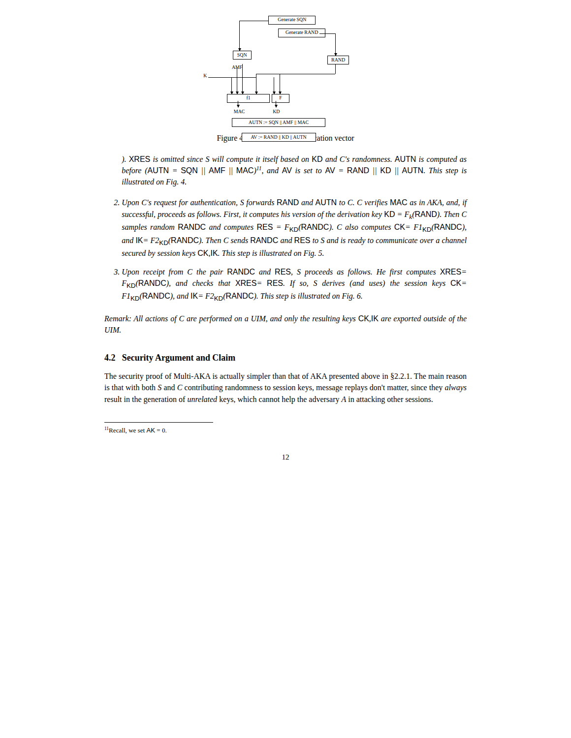Generate SQN
Generate RAND
SQN
RAND
AMF
K
f1
F
MAC
KD
AUTN := SQN || AMF || MAC
AV := RAND || KD || AUTN
Figure 4: Multi-AKA Authentication vector
). XRES is omitted since S will compute it itself based on KD and C's randomness. AUTN is computed as before (AUTN = SQN || AMF || MAC)11, and AV is set to AV = RAND || KD || AUTN. This step is illustrated on Fig. 4.
Upon C's request for authentication, S forwards RAND and AUTN to C. C verifies MAC as in AKA, and, if successful, proceeds as follows. First, it computes his version of the derivation key KD = Fk(RAND). Then C samples random RANDC and computes RES = FKD(RANDC). C also computes CK= F1KD(RANDC), and IK= F2KD(RANDC). Then C sends RANDC and RES to S and is ready to communicate over a channel secured by session keys CK,IK. This step is illustrated on Fig. 5.
Upon receipt from C the pair RANDC and RES, S proceeds as follows. He first computes XRES= FKD(RANDC), and checks that XRES= RES. If so, S derives (and uses) the session keys CK= F1KD(RANDC), and IK= F2KD(RANDC). This step is illustrated on Fig. 6.
Remark: All actions of C are performed on a UIM, and only the resulting keys CK,IK are exported outside of the UIM.
4.2 Security Argument and Claim
The security proof of Multi-AKA is actually simpler than that of AKA presented above in §2.2.1. The main reason is that with both S and C contributing randomness to session keys, message replays don't matter, since they always result in the generation of unrelated keys, which cannot help the adversary A in attacking other sessions.
11Recall, we set AK = 0.
12